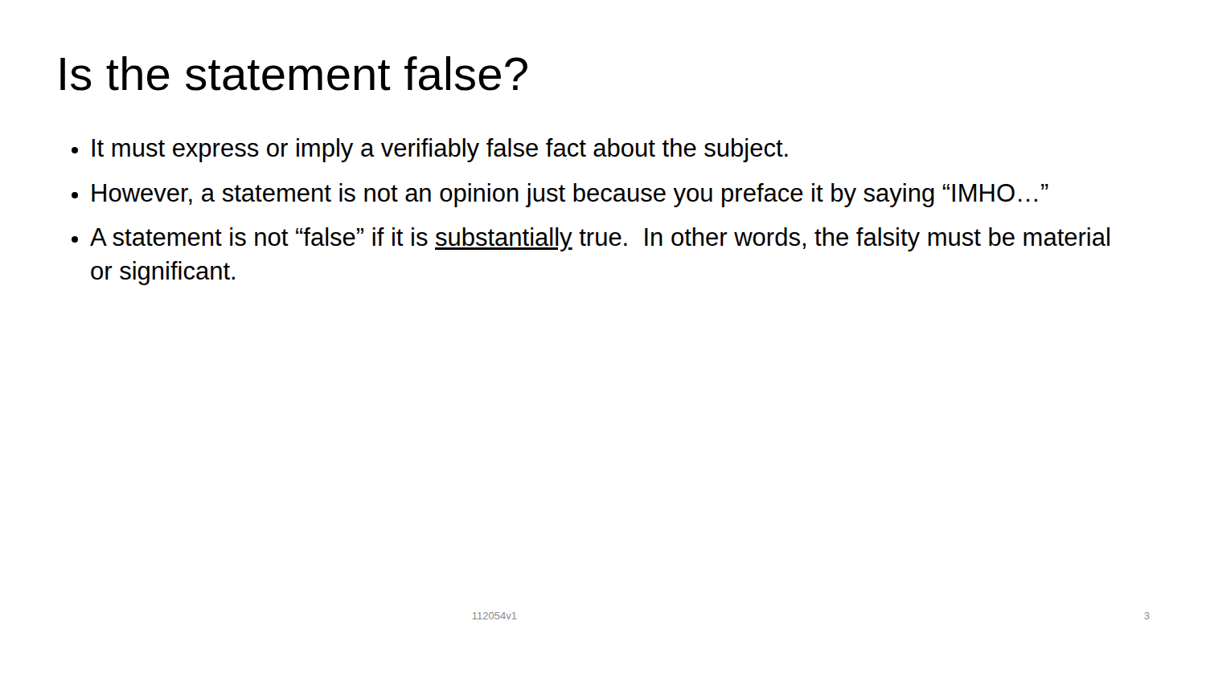Is the statement false?
It must express or imply a verifiably false fact about the subject.
However, a statement is not an opinion just because you preface it by saying “IMHO…”
A statement is not “false” if it is substantially true. In other words, the falsity must be material or significant.
112054v1 3